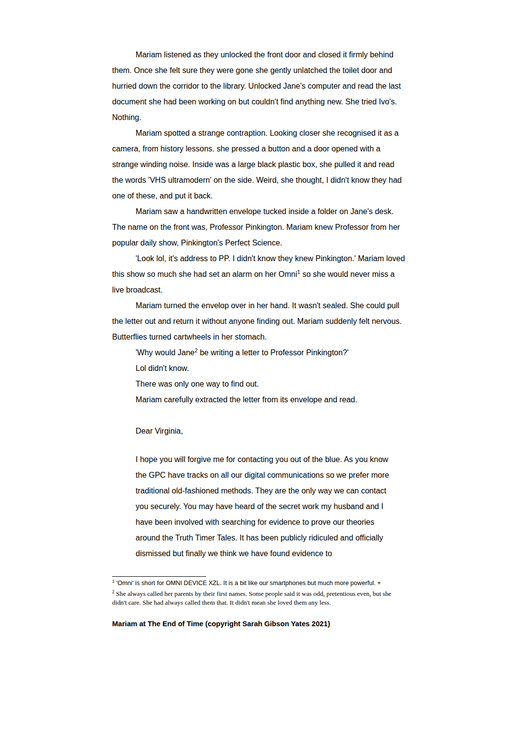Mariam listened as they unlocked the front door and closed it firmly behind them. Once she felt sure they were gone she gently unlatched the toilet door and hurried down the corridor to the library. Unlocked Jane's computer and read the last document she had been working on but couldn't find anything new. She tried Ivo's. Nothing.
Mariam spotted a strange contraption. Looking closer she recognised it as a camera, from history lessons. she pressed a button and a door opened with a strange winding noise. Inside was a large black plastic box, she pulled it and read the words 'VHS ultramodern' on the side. Weird, she thought, I didn't know they had one of these, and put it back.
Mariam saw a handwritten envelope tucked inside a folder on Jane's desk. The name on the front was, Professor Pinkington. Mariam knew Professor from her popular daily show, Pinkington's Perfect Science.
'Look lol, it's address to PP. I didn't know they knew Pinkington.' Mariam loved this show so much she had set an alarm on her Omni1 so she would never miss a live broadcast.
Mariam turned the envelop over in her hand. It wasn't sealed. She could pull the letter out and return it without anyone finding out. Mariam suddenly felt nervous. Butterflies turned cartwheels in her stomach.
'Why would Jane2 be writing a letter to Professor Pinkington?'
Lol didn't know.
There was only one way to find out.
Mariam carefully extracted the letter from its envelope and read.
Dear Virginia,
I hope you will forgive me for contacting you out of the blue. As you know the GPC have tracks on all our digital communications so we prefer more traditional old-fashioned methods. They are the only way we can contact you securely. You may have heard of the secret work my husband and I have been involved with searching for evidence to prove our theories around the Truth Timer Tales. It has been publicly ridiculed and officially dismissed but finally we think we have found evidence to
1 'Omni' is short for OMNI DEVICE XZL. It is a bit like our smartphones but much more powerful. +
2 She always called her parents by their first names. Some people said it was odd, pretentious even, but she didn't care. She had always called them that. It didn't mean she loved them any less.
Mariam at The End of Time (copyright Sarah Gibson Yates 2021)